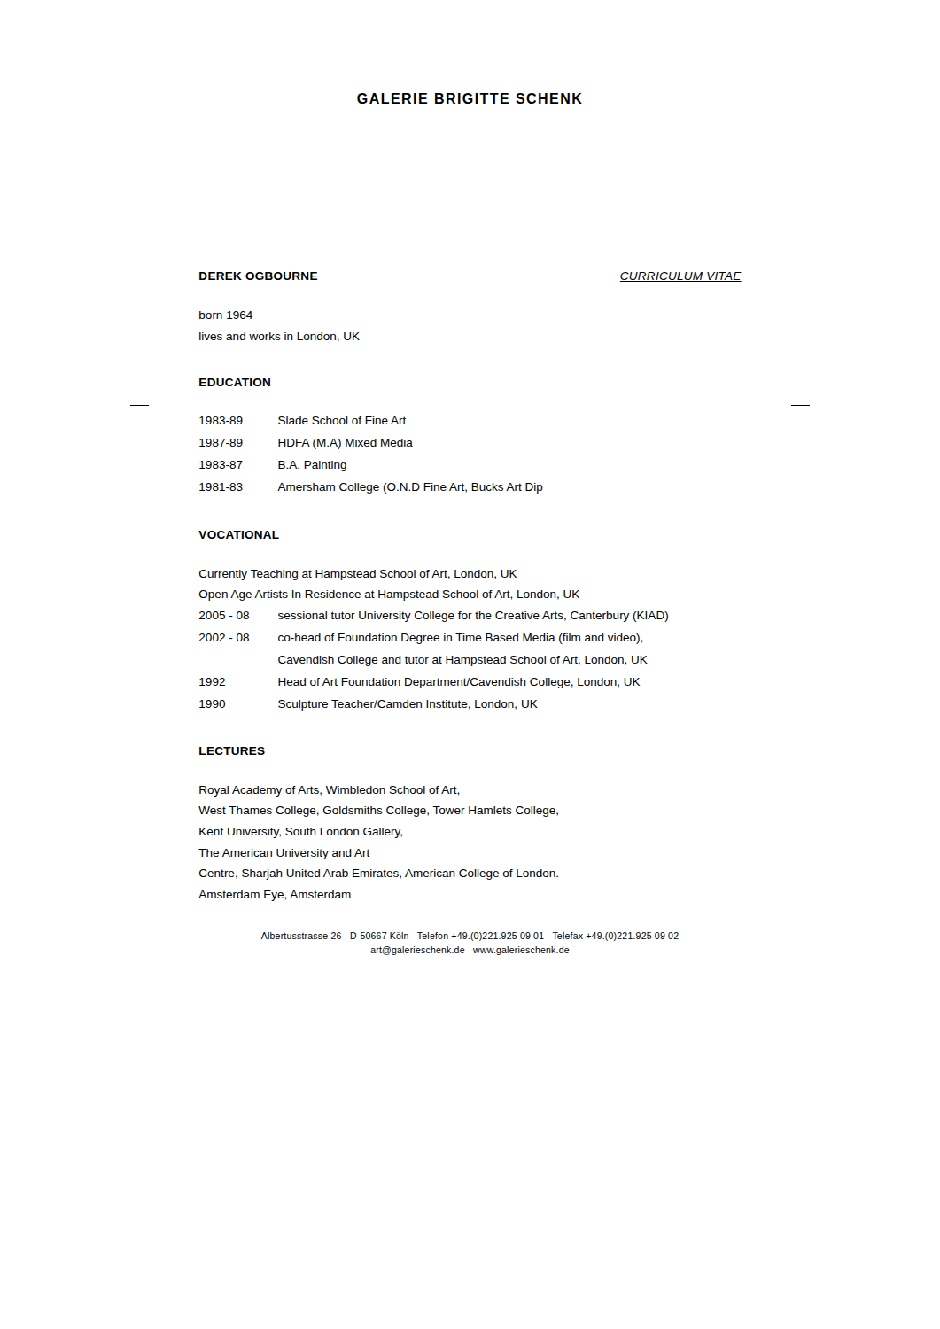GALERIE BRIGITTE SCHENK
DEREK OGBOURNE CURRICULUM VITAE
born 1964
lives and works in London, UK
EDUCATION
| 1983-89 | Slade School of Fine Art |
| 1987-89 | HDFA (M.A) Mixed Media |
| 1983-87 | B.A. Painting |
| 1981-83 | Amersham College (O.N.D Fine Art, Bucks Art Dip |
VOCATIONAL
Currently Teaching at Hampstead School of Art, London, UK
Open Age Artists In Residence at Hampstead School of Art, London, UK
| 2005 - 08 | sessional tutor University College for the Creative Arts, Canterbury (KIAD) |
| 2002 - 08 | co-head of Foundation Degree in Time Based Media (film and video), |
| | Cavendish College and tutor at Hampstead School of Art, London, UK |
| 1992 | Head of Art Foundation Department/Cavendish College, London, UK |
| 1990 | Sculpture Teacher/Camden Institute, London, UK |
LECTURES
Royal Academy of Arts, Wimbledon School of Art,
West Thames College, Goldsmiths College, Tower Hamlets College,
Kent University, South London Gallery,
The American University and Art
Centre, Sharjah United Arab Emirates, American College of London.
Amsterdam Eye, Amsterdam
Albertusstrasse 26 D-50667 Köln Telefon +49.(0)221.925 09 01 Telefax +49.(0)221.925 09 02
art@galerieschenk.de www.galerieschenk.de